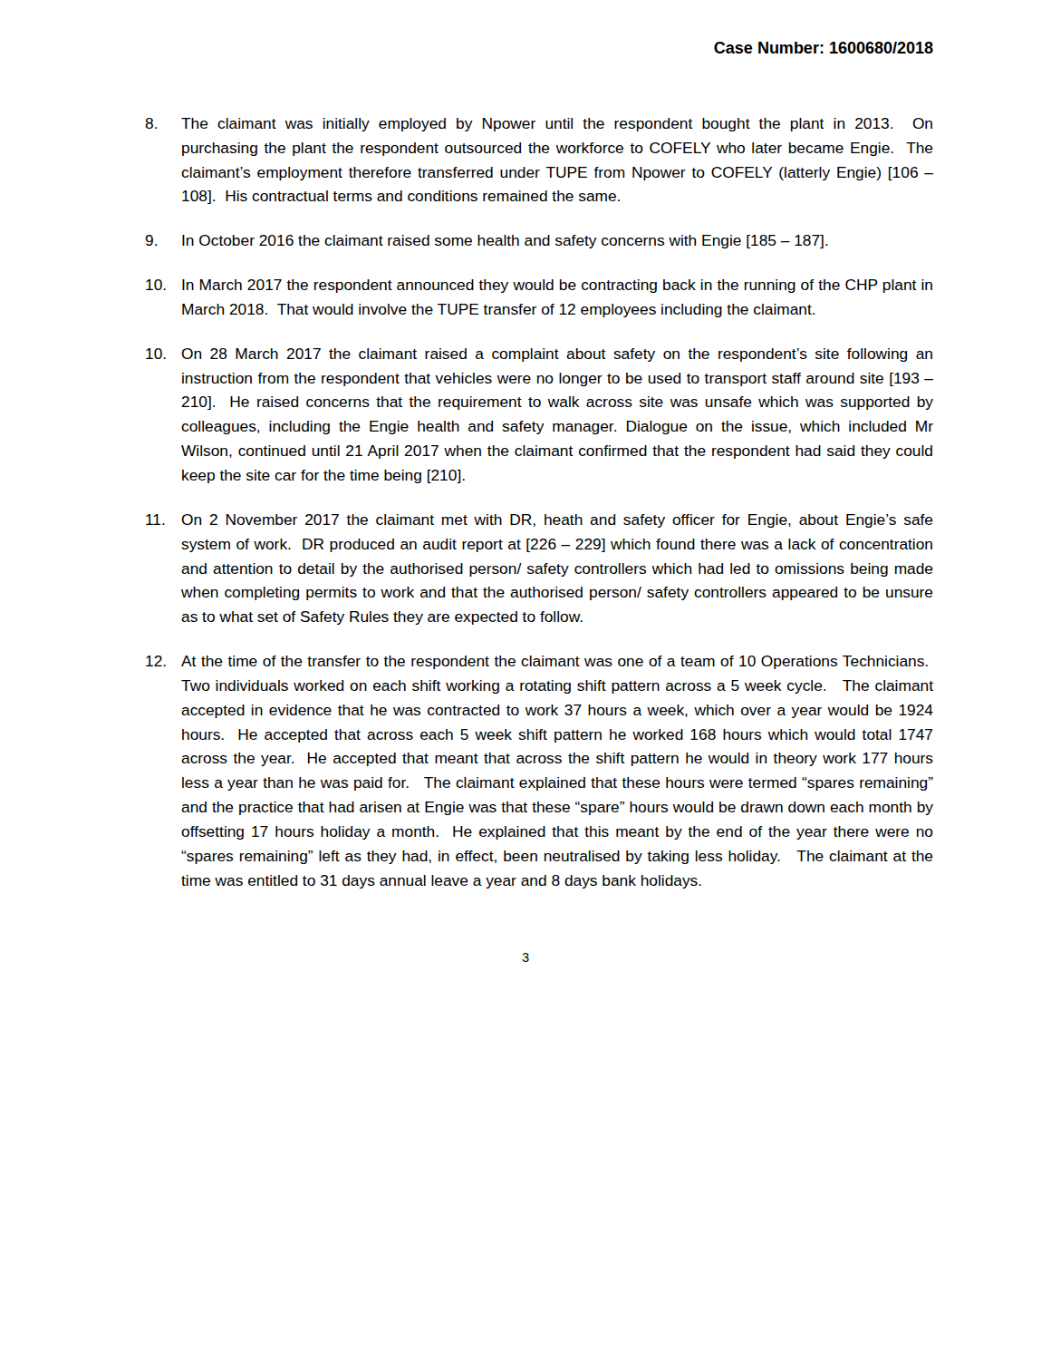Case Number: 1600680/2018
8. The claimant was initially employed by Npower until the respondent bought the plant in 2013. On purchasing the plant the respondent outsourced the workforce to COFELY who later became Engie. The claimant’s employment therefore transferred under TUPE from Npower to COFELY (latterly Engie) [106 – 108]. His contractual terms and conditions remained the same.
9. In October 2016 the claimant raised some health and safety concerns with Engie [185 – 187].
10. In March 2017 the respondent announced they would be contracting back in the running of the CHP plant in March 2018. That would involve the TUPE transfer of 12 employees including the claimant.
10. On 28 March 2017 the claimant raised a complaint about safety on the respondent’s site following an instruction from the respondent that vehicles were no longer to be used to transport staff around site [193 – 210]. He raised concerns that the requirement to walk across site was unsafe which was supported by colleagues, including the Engie health and safety manager. Dialogue on the issue, which included Mr Wilson, continued until 21 April 2017 when the claimant confirmed that the respondent had said they could keep the site car for the time being [210].
11. On 2 November 2017 the claimant met with DR, heath and safety officer for Engie, about Engie’s safe system of work. DR produced an audit report at [226 – 229] which found there was a lack of concentration and attention to detail by the authorised person/ safety controllers which had led to omissions being made when completing permits to work and that the authorised person/ safety controllers appeared to be unsure as to what set of Safety Rules they are expected to follow.
12. At the time of the transfer to the respondent the claimant was one of a team of 10 Operations Technicians. Two individuals worked on each shift working a rotating shift pattern across a 5 week cycle. The claimant accepted in evidence that he was contracted to work 37 hours a week, which over a year would be 1924 hours. He accepted that across each 5 week shift pattern he worked 168 hours which would total 1747 across the year. He accepted that meant that across the shift pattern he would in theory work 177 hours less a year than he was paid for. The claimant explained that these hours were termed “spares remaining” and the practice that had arisen at Engie was that these “spare” hours would be drawn down each month by offsetting 17 hours holiday a month. He explained that this meant by the end of the year there were no “spares remaining” left as they had, in effect, been neutralised by taking less holiday. The claimant at the time was entitled to 31 days annual leave a year and 8 days bank holidays.
3